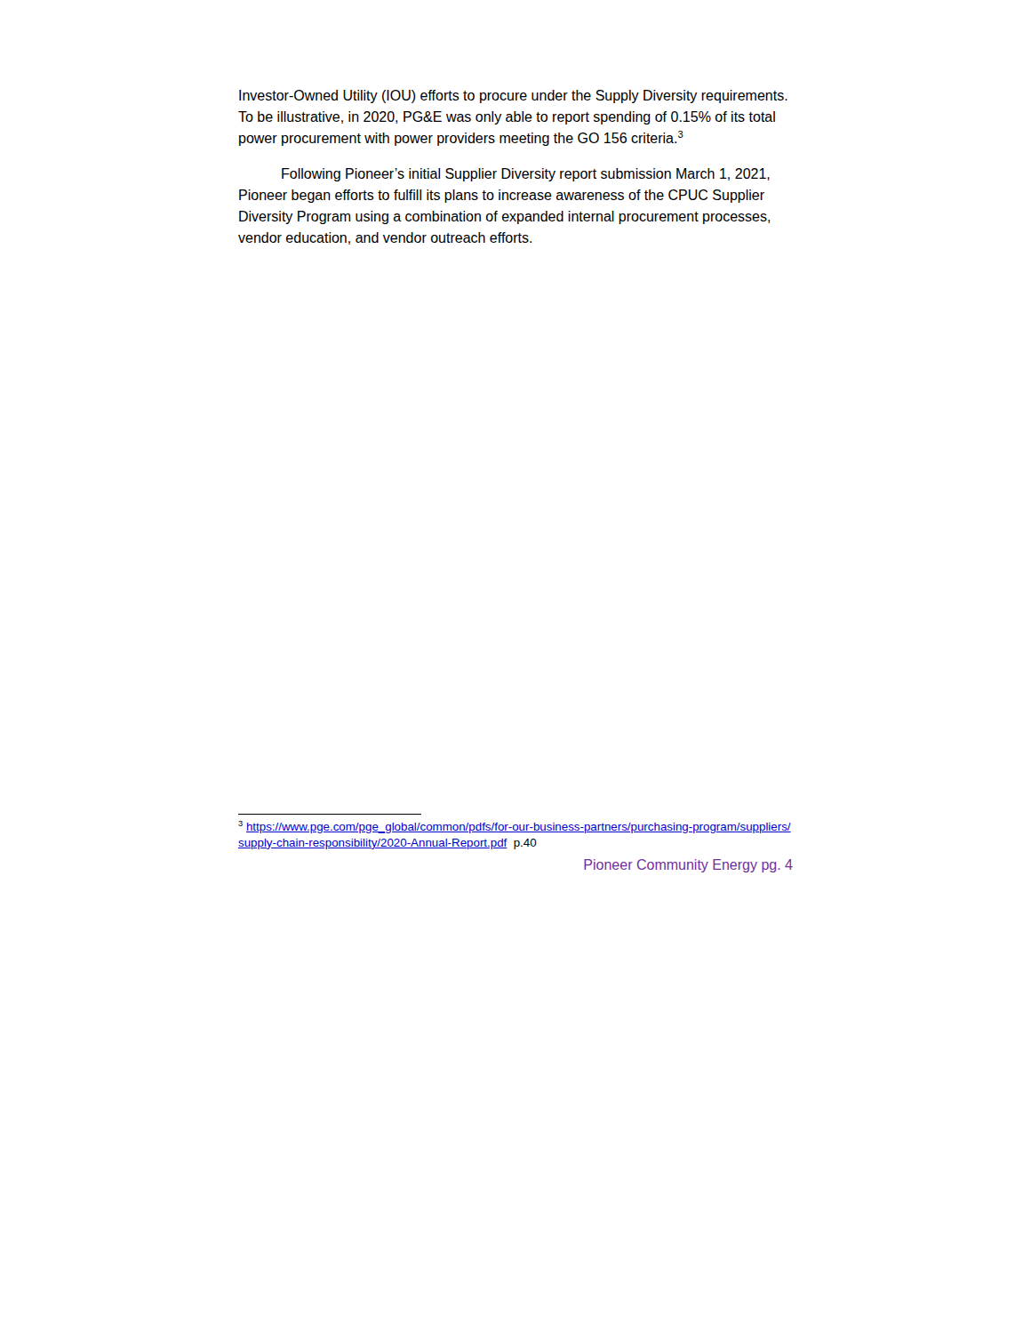Investor-Owned Utility (IOU) efforts to procure under the Supply Diversity requirements. To be illustrative, in 2020, PG&E was only able to report spending of 0.15% of its total power procurement with power providers meeting the GO 156 criteria.3
Following Pioneer’s initial Supplier Diversity report submission March 1, 2021, Pioneer began efforts to fulfill its plans to increase awareness of the CPUC Supplier Diversity Program using a combination of expanded internal procurement processes, vendor education, and vendor outreach efforts.
3 https://www.pge.com/pge_global/common/pdfs/for-our-business-partners/purchasing-program/suppliers/supply-chain-responsibility/2020-Annual-Report.pdf p.40
Pioneer Community Energy pg. 4